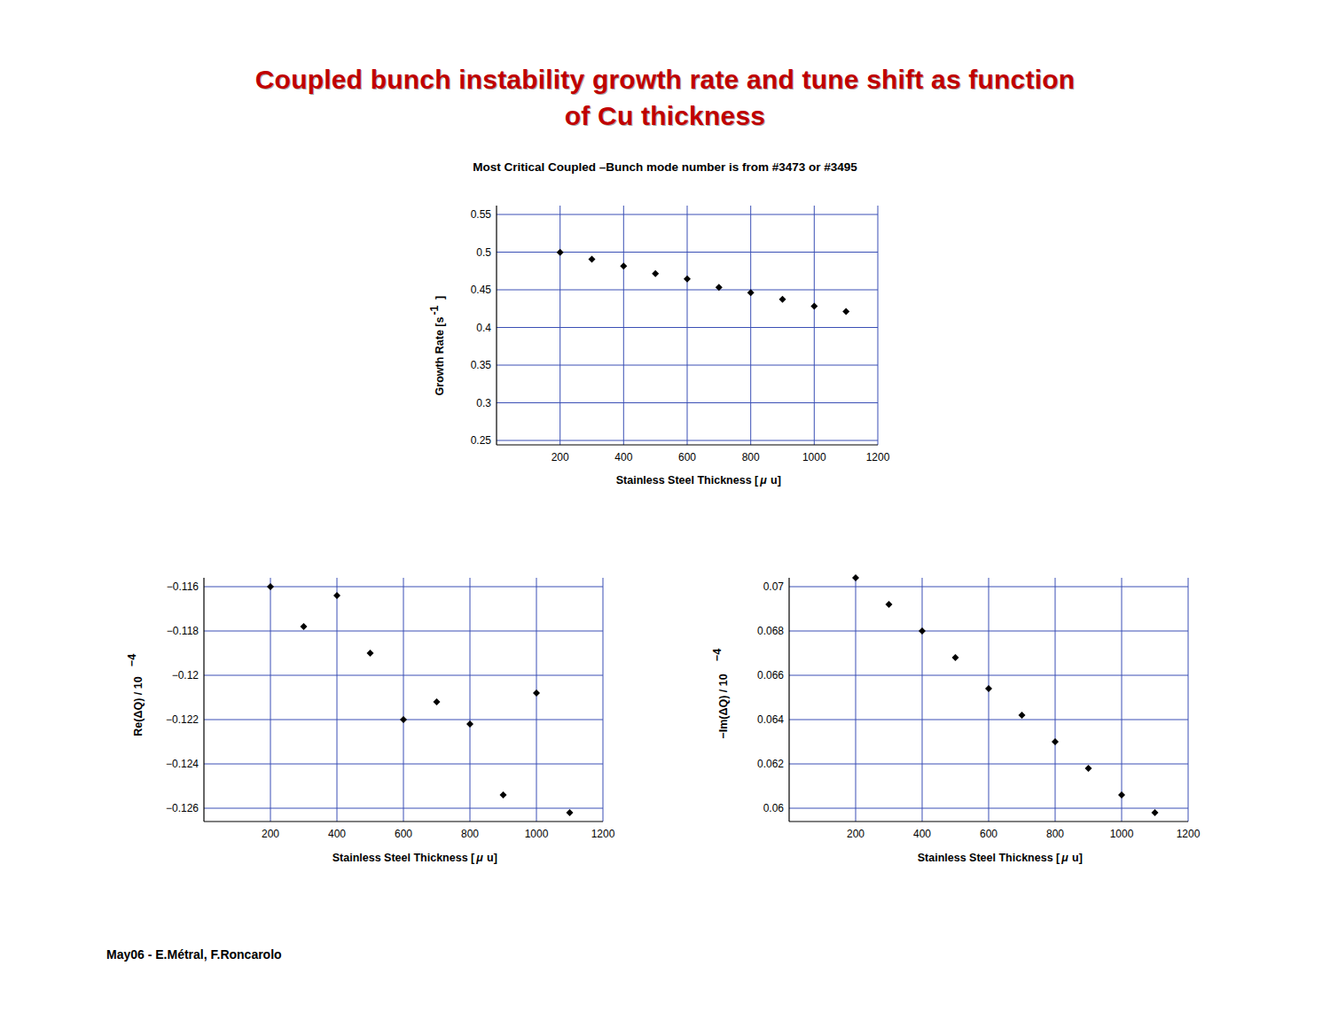Coupled bunch instability growth rate and tune shift as function
of Cu thickness
Most Critical Coupled –Bunch mode number is from #3473 or #3495
0.55 0.5 0.45 0.4 0.35 0.3 0.25 200 400 600 800 1000 1200 Growth Rate [s -1 ] Stainless Steel Thickness [ μ u]
−0.116 −0.118 −0.12 −0.122 −0.124 −0.126 200 400 600 800 1000 1200 Re(ΔQ) / 10 −4 Stainless Steel Thickness [ μ u]
0.07 0.068 0.066 0.064 0.062 0.06 200 400 600 800 1000 1200 −Im(ΔQ) / 10 −4 Stainless Steel Thickness [ μ u]
May06 - E.Métral, F.Roncarolo